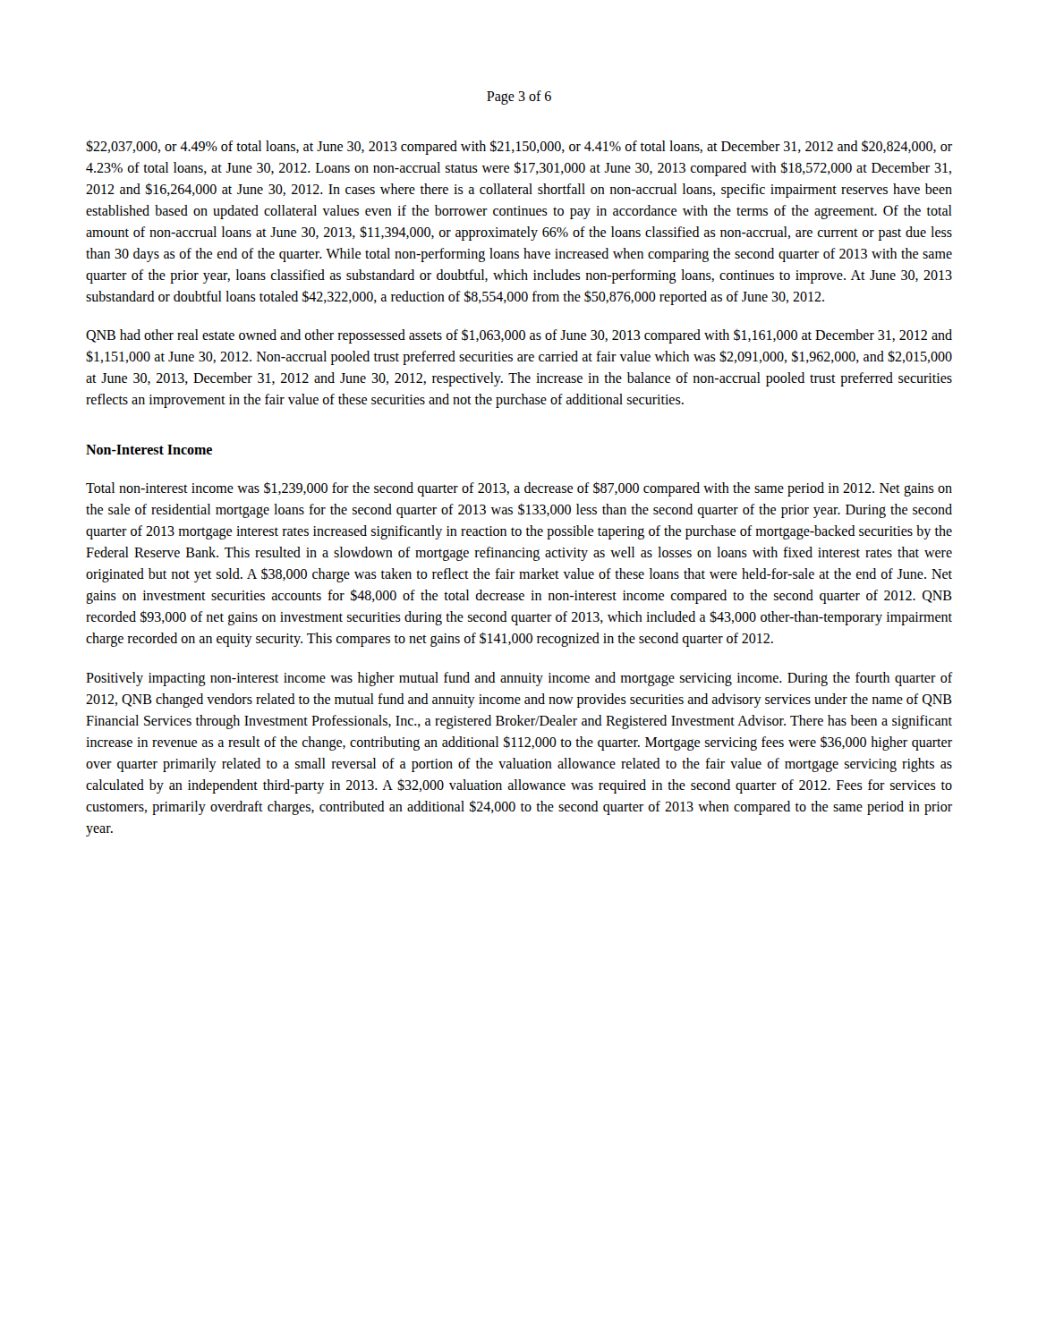Page 3 of 6
$22,037,000, or 4.49% of total loans, at June 30, 2013 compared with $21,150,000, or 4.41% of total loans, at December 31, 2012 and $20,824,000, or 4.23% of total loans, at June 30, 2012. Loans on non-accrual status were $17,301,000 at June 30, 2013 compared with $18,572,000 at December 31, 2012 and $16,264,000 at June 30, 2012. In cases where there is a collateral shortfall on non-accrual loans, specific impairment reserves have been established based on updated collateral values even if the borrower continues to pay in accordance with the terms of the agreement. Of the total amount of non-accrual loans at June 30, 2013, $11,394,000, or approximately 66% of the loans classified as non-accrual, are current or past due less than 30 days as of the end of the quarter. While total non-performing loans have increased when comparing the second quarter of 2013 with the same quarter of the prior year, loans classified as substandard or doubtful, which includes non-performing loans, continues to improve. At June 30, 2013 substandard or doubtful loans totaled $42,322,000, a reduction of $8,554,000 from the $50,876,000 reported as of June 30, 2012.
QNB had other real estate owned and other repossessed assets of $1,063,000 as of June 30, 2013 compared with $1,161,000 at December 31, 2012 and $1,151,000 at June 30, 2012. Non-accrual pooled trust preferred securities are carried at fair value which was $2,091,000, $1,962,000, and $2,015,000 at June 30, 2013, December 31, 2012 and June 30, 2012, respectively. The increase in the balance of non-accrual pooled trust preferred securities reflects an improvement in the fair value of these securities and not the purchase of additional securities.
Non-Interest Income
Total non-interest income was $1,239,000 for the second quarter of 2013, a decrease of $87,000 compared with the same period in 2012. Net gains on the sale of residential mortgage loans for the second quarter of 2013 was $133,000 less than the second quarter of the prior year. During the second quarter of 2013 mortgage interest rates increased significantly in reaction to the possible tapering of the purchase of mortgage-backed securities by the Federal Reserve Bank. This resulted in a slowdown of mortgage refinancing activity as well as losses on loans with fixed interest rates that were originated but not yet sold. A $38,000 charge was taken to reflect the fair market value of these loans that were held-for-sale at the end of June. Net gains on investment securities accounts for $48,000 of the total decrease in non-interest income compared to the second quarter of 2012. QNB recorded $93,000 of net gains on investment securities during the second quarter of 2013, which included a $43,000 other-than-temporary impairment charge recorded on an equity security. This compares to net gains of $141,000 recognized in the second quarter of 2012.
Positively impacting non-interest income was higher mutual fund and annuity income and mortgage servicing income. During the fourth quarter of 2012, QNB changed vendors related to the mutual fund and annuity income and now provides securities and advisory services under the name of QNB Financial Services through Investment Professionals, Inc., a registered Broker/Dealer and Registered Investment Advisor. There has been a significant increase in revenue as a result of the change, contributing an additional $112,000 to the quarter. Mortgage servicing fees were $36,000 higher quarter over quarter primarily related to a small reversal of a portion of the valuation allowance related to the fair value of mortgage servicing rights as calculated by an independent third-party in 2013. A $32,000 valuation allowance was required in the second quarter of 2012. Fees for services to customers, primarily overdraft charges, contributed an additional $24,000 to the second quarter of 2013 when compared to the same period in prior year.